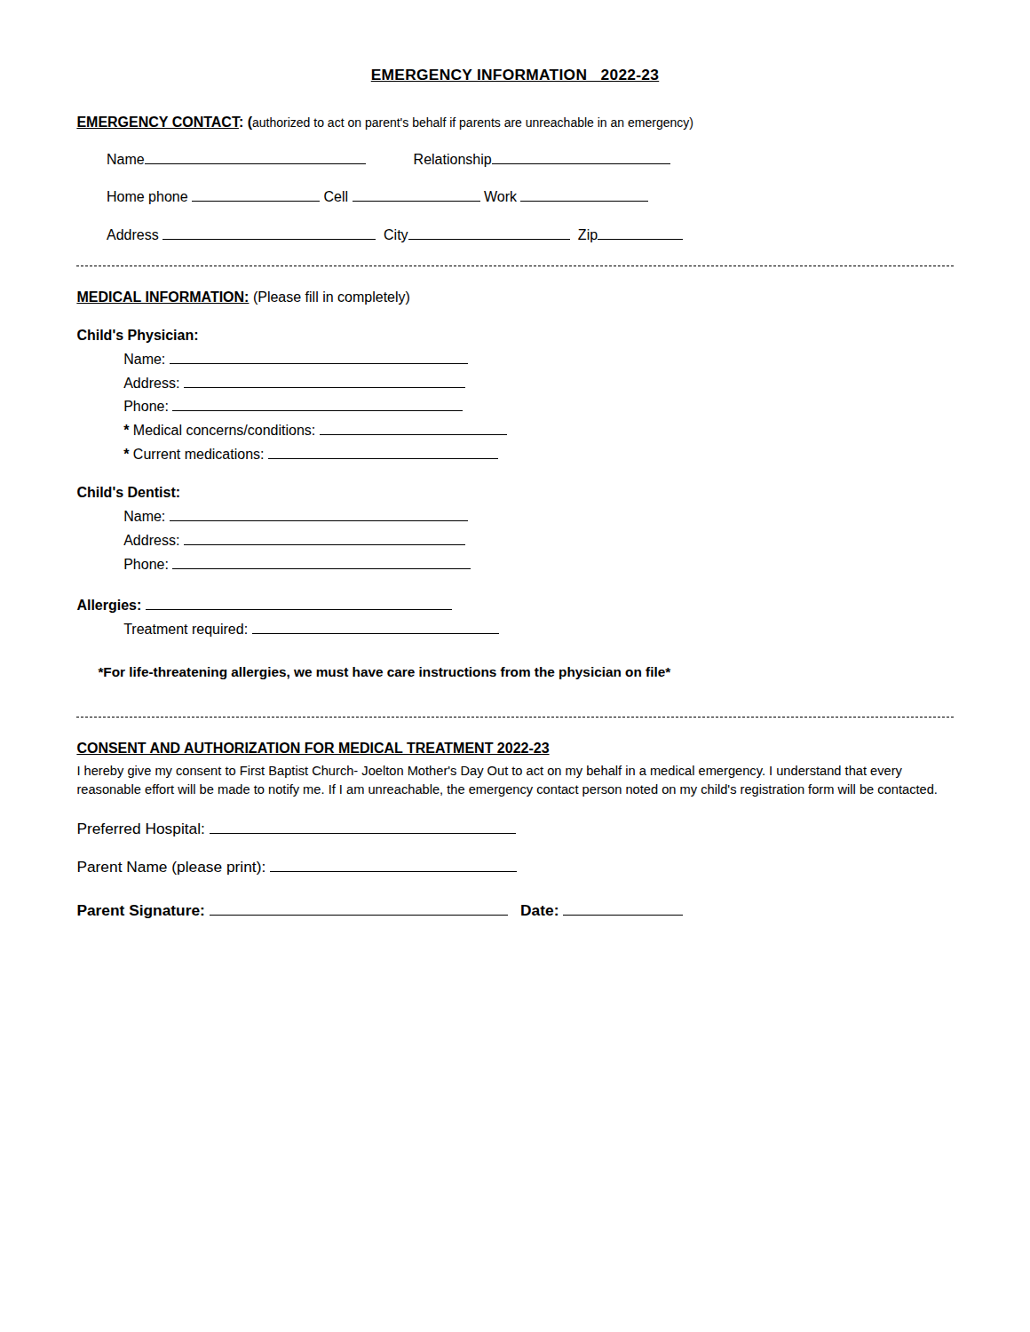EMERGENCY INFORMATION 2022-23
EMERGENCY CONTACT: (authorized to act on parent's behalf if parents are unreachable in an emergency)
Name Relationship
Home phone Cell Work
Address City Zip
MEDICAL INFORMATION: (Please fill in completely)
Child's Physician:
Name:
Address:
Phone:
* Medical concerns/conditions:
* Current medications:
Child's Dentist:
Name:
Address:
Phone:
Allergies:
Treatment required:
*For life-threatening allergies, we must have care instructions from the physician on file*
CONSENT AND AUTHORIZATION FOR MEDICAL TREATMENT 2022-23
I hereby give my consent to First Baptist Church- Joelton Mother's Day Out to act on my behalf in a medical emergency. I understand that every reasonable effort will be made to notify me. If I am unreachable, the emergency contact person noted on my child's registration form will be contacted.
Preferred Hospital:
Parent Name (please print):
Parent Signature: Date: